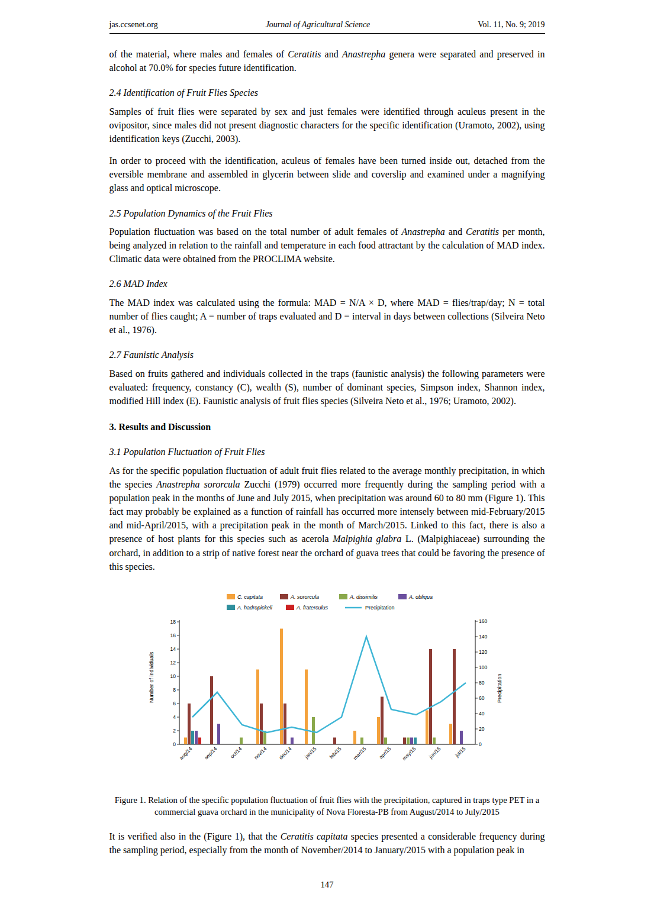jas.ccsenet.org Journal of Agricultural Science Vol. 11, No. 9; 2019
of the material, where males and females of Ceratitis and Anastrepha genera were separated and preserved in alcohol at 70.0% for species future identification.
2.4 Identification of Fruit Flies Species
Samples of fruit flies were separated by sex and just females were identified through aculeus present in the ovipositor, since males did not present diagnostic characters for the specific identification (Uramoto, 2002), using identification keys (Zucchi, 2003).
In order to proceed with the identification, aculeus of females have been turned inside out, detached from the eversible membrane and assembled in glycerin between slide and coverslip and examined under a magnifying glass and optical microscope.
2.5 Population Dynamics of the Fruit Flies
Population fluctuation was based on the total number of adult females of Anastrepha and Ceratitis per month, being analyzed in relation to the rainfall and temperature in each food attractant by the calculation of MAD index. Climatic data were obtained from the PROCLIMA website.
2.6 MAD Index
The MAD index was calculated using the formula: MAD = N/A × D, where MAD = flies/trap/day; N = total number of flies caught; A = number of traps evaluated and D = interval in days between collections (Silveira Neto et al., 1976).
2.7 Faunistic Analysis
Based on fruits gathered and individuals collected in the traps (faunistic analysis) the following parameters were evaluated: frequency, constancy (C), wealth (S), number of dominant species, Simpson index, Shannon index, modified Hill index (E). Faunistic analysis of fruit flies species (Silveira Neto et al., 1976; Uramoto, 2002).
3. Results and Discussion
3.1 Population Fluctuation of Fruit Flies
As for the specific population fluctuation of adult fruit flies related to the average monthly precipitation, in which the species Anastrepha sororcula Zucchi (1979) occurred more frequently during the sampling period with a population peak in the months of June and July 2015, when precipitation was around 60 to 80 mm (Figure 1). This fact may probably be explained as a function of rainfall has occurred more intensely between mid-February/2015 and mid-April/2015, with a precipitation peak in the month of March/2015. Linked to this fact, there is also a presence of host plants for this species such as acerola Malpighia glabra L. (Malpighiaceae) surrounding the orchard, in addition to a strip of native forest near the orchard of guava trees that could be favoring the presence of this species.
C. capitata A. sororcula A. dissimilis A. obliqua A. hadropickeli A. fraterculus Precipitation 0 2 4 6 8 10 12 14 16 18 0 20 40 60 80 100 120 140 160 Number of individuals Precipitation aug/14 sep/14 oct/14 nov/14 dec/14 jan/15 feb/15 mar/15 apr/15 may/15 jun/15 jul/15
Figure 1. Relation of the specific population fluctuation of fruit flies with the precipitation, captured in traps type PET in a commercial guava orchard in the municipality of Nova Floresta-PB from August/2014 to July/2015
It is verified also in the (Figure 1), that the Ceratitis capitata species presented a considerable frequency during the sampling period, especially from the month of November/2014 to January/2015 with a population peak in
147